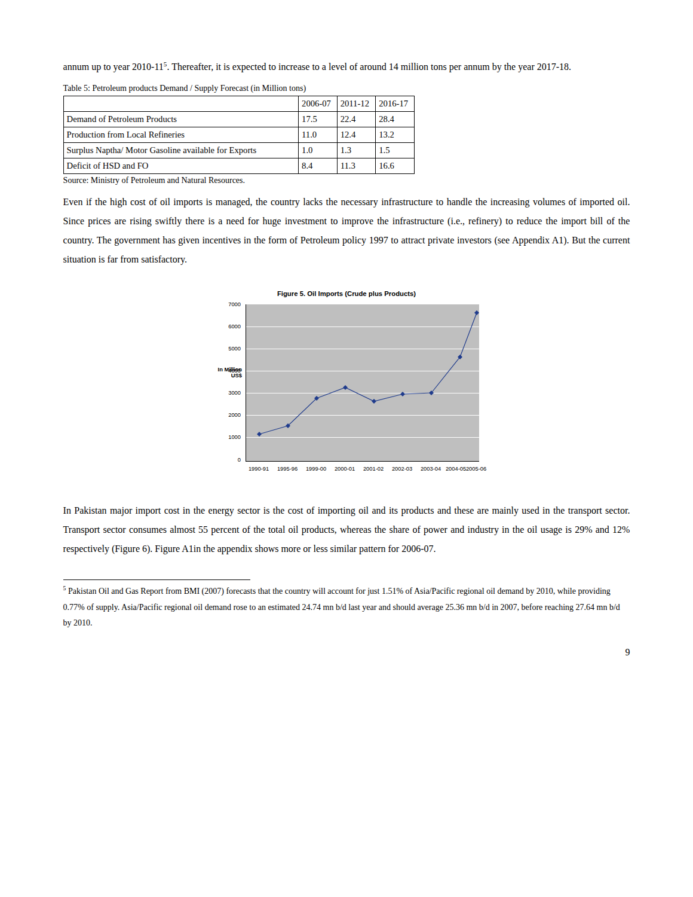annum up to year 2010-115. Thereafter, it is expected to increase to a level of around 14 million tons per annum by the year 2017-18.
Table 5: Petroleum products Demand / Supply Forecast (in Million tons)
| | 2006-07 | 2011-12 | 2016-17 |
| Demand of Petroleum Products | 17.5 | 22.4 | 28.4 |
| Production from Local Refineries | 11.0 | 12.4 | 13.2 |
| Surplus Naptha/ Motor Gasoline available for Exports | 1.0 | 1.3 | 1.5 |
| Deficit of HSD and FO | 8.4 | 11.3 | 16.6 |
Source: Ministry of Petroleum and Natural Resources.
Even if the high cost of oil imports is managed, the country lacks the necessary infrastructure to handle the increasing volumes of imported oil. Since prices are rising swiftly there is a need for huge investment to improve the infrastructure (i.e., refinery) to reduce the import bill of the country. The government has given incentives in the form of Petroleum policy 1997 to attract private investors (see Appendix A1). But the current situation is far from satisfactory.
Figure 5. Oil Imports (Crude plus Products)
7000 6000 5000 4000 3000 2000 1000 0
In Million US$
1990-91 1995-96 1999-00 2000-01 2001-02 2002-03 2003-04 2004-05 2005-06
In Pakistan major import cost in the energy sector is the cost of importing oil and its products and these are mainly used in the transport sector. Transport sector consumes almost 55 percent of the total oil products, whereas the share of power and industry in the oil usage is 29% and 12% respectively (Figure 6). Figure A1in the appendix shows more or less similar pattern for 2006-07.
5 Pakistan Oil and Gas Report from BMI (2007) forecasts that the country will account for just 1.51% of Asia/Pacific regional oil demand by 2010, while providing 0.77% of supply. Asia/Pacific regional oil demand rose to an estimated 24.74 mn b/d last year and should average 25.36 mn b/d in 2007, before reaching 27.64 mn b/d by 2010.
9